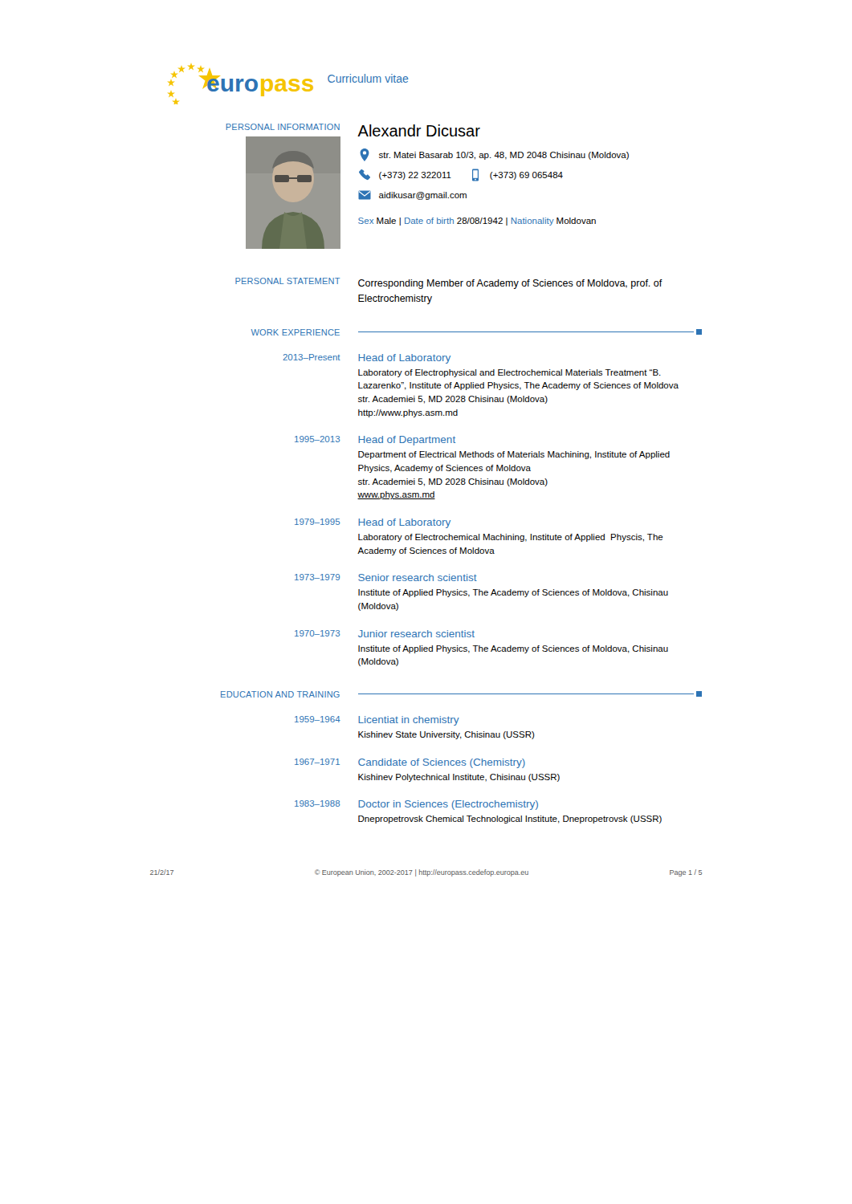euro pass
Curriculum vitae
PERSONAL INFORMATION
Alexandr Dicusar
str. Matei Basarab 10/3, ap. 48, MD 2048 Chisinau (Moldova)
(+373) 22 322011 (+373) 69 065484
aidikusar@gmail.com
Sex Male | Date of birth 28/08/1942 | Nationality Moldovan
PERSONAL STATEMENT
Corresponding Member of Academy of Sciences of Moldova, prof. of Electrochemistry
WORK EXPERIENCE
2013–Present
Head of Laboratory
Laboratory of Electrophysical and Electrochemical Materials Treatment “B. Lazarenko”, Institute of Applied Physics, The Academy of Sciences of Moldova
str. Academiei 5, MD 2028 Chisinau (Moldova)
http://www.phys.asm.md
1995–2013
Head of Department
Department of Electrical Methods of Materials Machining, Institute of Applied Physics, Academy of Sciences of Moldova
str. Academiei 5, MD 2028 Chisinau (Moldova)
www.phys.asm.md
1979–1995
Head of Laboratory
Laboratory of Electrochemical Machining, Institute of Applied Physcis, The Academy of Sciences of Moldova
1973–1979
Senior research scientist
Institute of Applied Physics, The Academy of Sciences of Moldova, Chisinau (Moldova)
1970–1973
Junior research scientist
Institute of Applied Physics, The Academy of Sciences of Moldova, Chisinau (Moldova)
EDUCATION AND TRAINING
1959–1964
Licentiat in chemistry
Kishinev State University, Chisinau (USSR)
1967–1971
Candidate of Sciences (Chemistry)
Kishinev Polytechnical Institute, Chisinau (USSR)
1983–1988
Doctor in Sciences (Electrochemistry)
Dnepropetrovsk Chemical Technological Institute, Dnepropetrovsk (USSR)
21/2/17
© European Union, 2002-2017 | http://europass.cedefop.europa.eu
Page 1 / 5